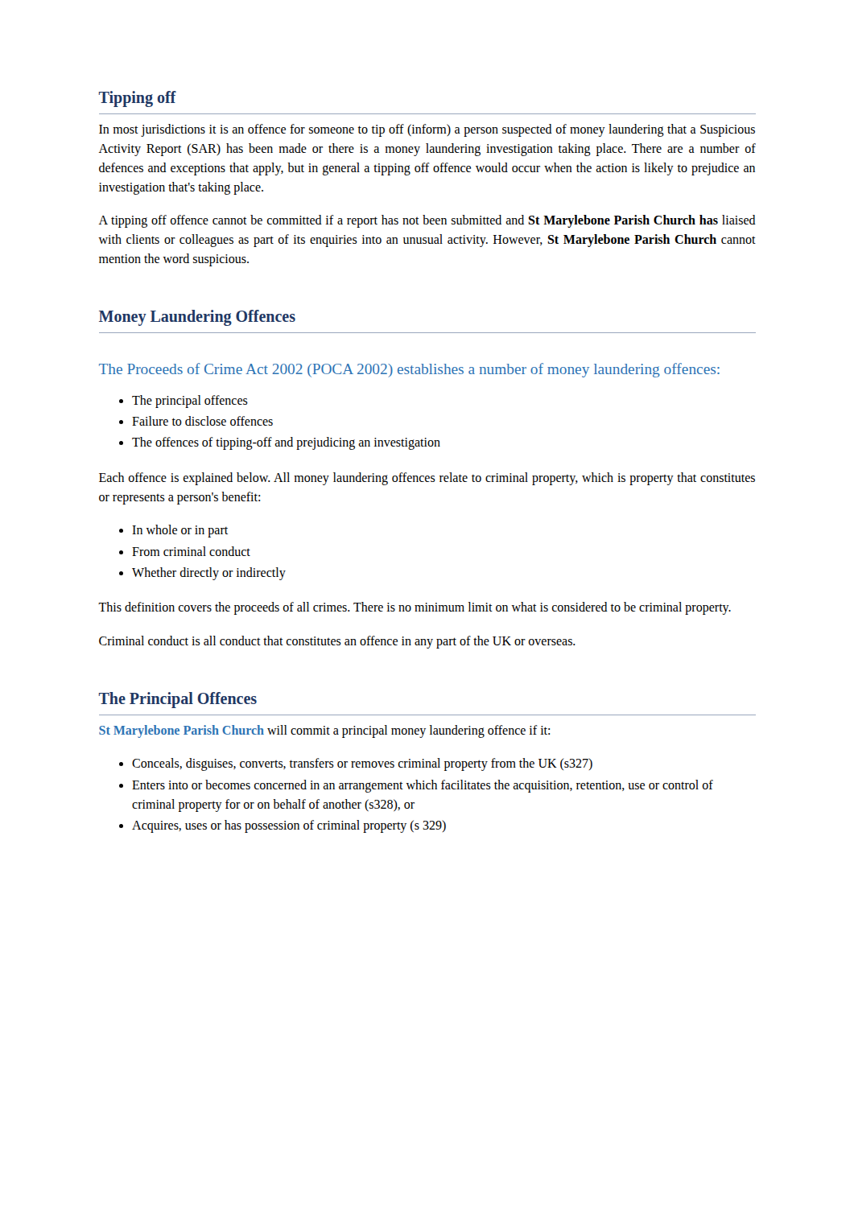Tipping off
In most jurisdictions it is an offence for someone to tip off (inform) a person suspected of money laundering that a Suspicious Activity Report (SAR) has been made or there is a money laundering investigation taking place. There are a number of defences and exceptions that apply, but in general a tipping off offence would occur when the action is likely to prejudice an investigation that's taking place.
A tipping off offence cannot be committed if a report has not been submitted and St Marylebone Parish Church has liaised with clients or colleagues as part of its enquiries into an unusual activity. However, St Marylebone Parish Church cannot mention the word suspicious.
Money Laundering Offences
The Proceeds of Crime Act 2002 (POCA 2002) establishes a number of money laundering offences:
The principal offences
Failure to disclose offences
The offences of tipping-off and prejudicing an investigation
Each offence is explained below. All money laundering offences relate to criminal property, which is property that constitutes or represents a person's benefit:
In whole or in part
From criminal conduct
Whether directly or indirectly
This definition covers the proceeds of all crimes. There is no minimum limit on what is considered to be criminal property.
Criminal conduct is all conduct that constitutes an offence in any part of the UK or overseas.
The Principal Offences
St Marylebone Parish Church will commit a principal money laundering offence if it:
Conceals, disguises, converts, transfers or removes criminal property from the UK (s327)
Enters into or becomes concerned in an arrangement which facilitates the acquisition, retention, use or control of criminal property for or on behalf of another (s328), or
Acquires, uses or has possession of criminal property (s 329)